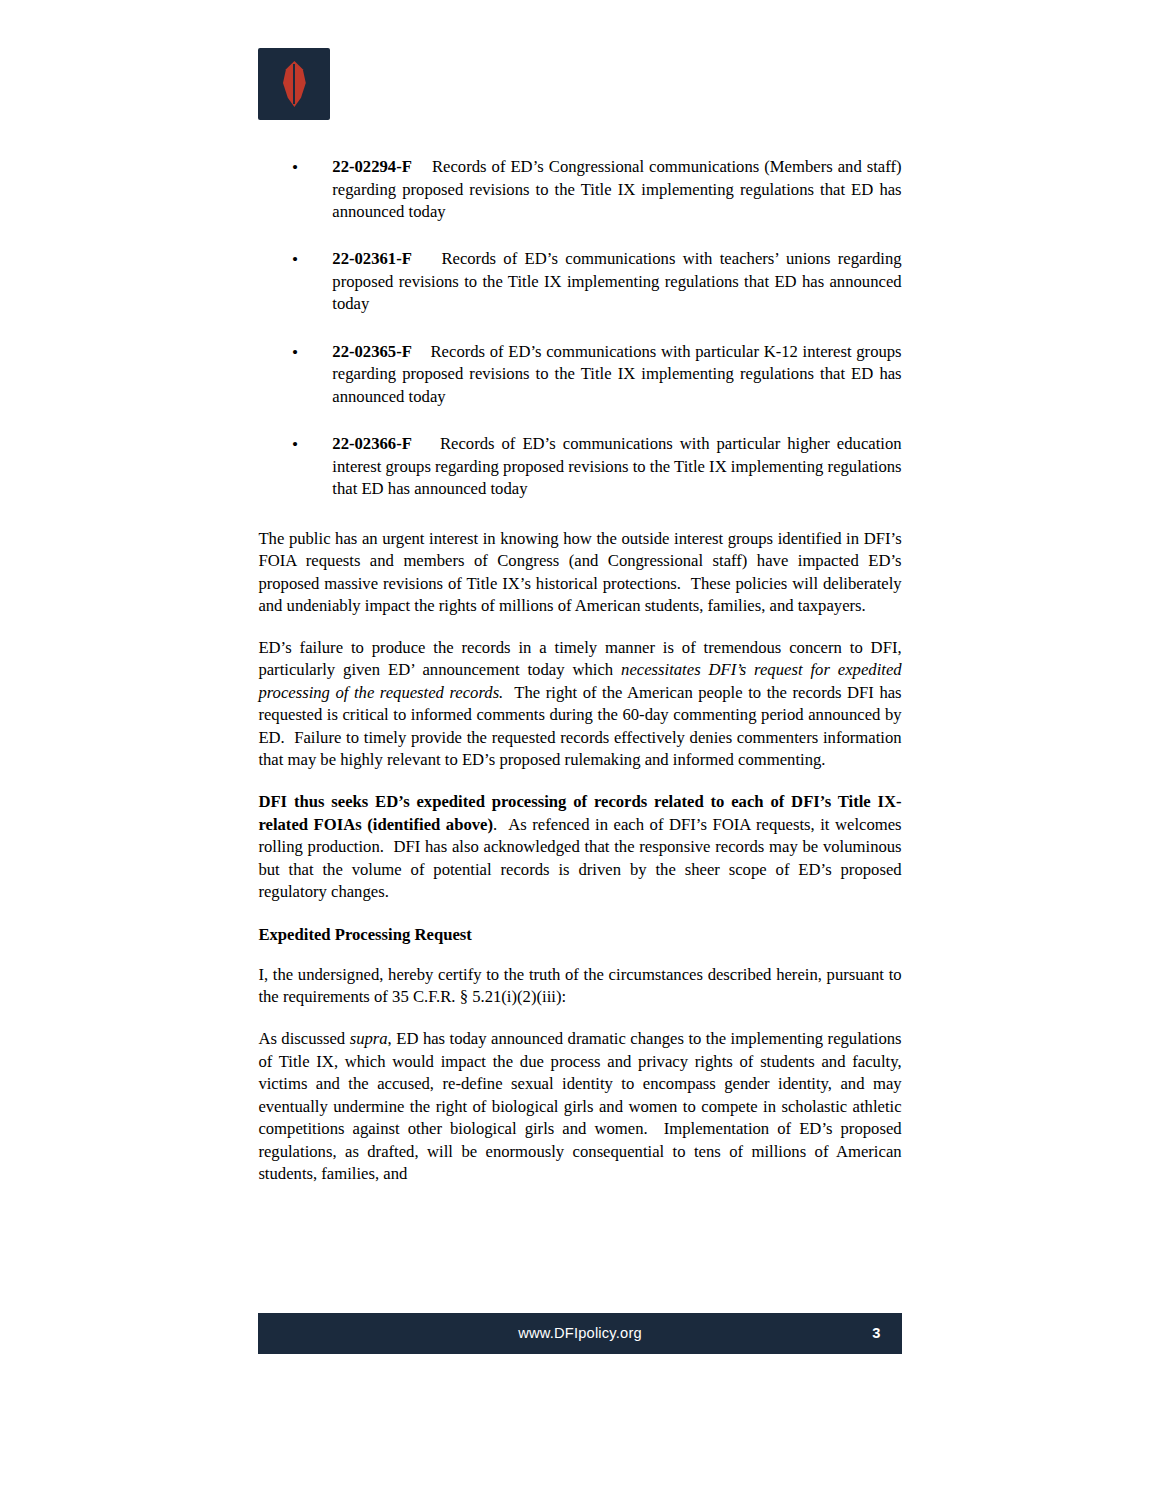22-02294-F Records of ED’s Congressional communications (Members and staff) regarding proposed revisions to the Title IX implementing regulations that ED has announced today
22-02361-F Records of ED’s communications with teachers’ unions regarding proposed revisions to the Title IX implementing regulations that ED has announced today
22-02365-F Records of ED’s communications with particular K-12 interest groups regarding proposed revisions to the Title IX implementing regulations that ED has announced today
22-02366-F Records of ED’s communications with particular higher education interest groups regarding proposed revisions to the Title IX implementing regulations that ED has announced today
The public has an urgent interest in knowing how the outside interest groups identified in DFI’s FOIA requests and members of Congress (and Congressional staff) have impacted ED’s proposed massive revisions of Title IX’s historical protections. These policies will deliberately and undeniably impact the rights of millions of American students, families, and taxpayers.
ED’s failure to produce the records in a timely manner is of tremendous concern to DFI, particularly given ED’ announcement today which necessitates DFI’s request for expedited processing of the requested records. The right of the American people to the records DFI has requested is critical to informed comments during the 60-day commenting period announced by ED. Failure to timely provide the requested records effectively denies commenters information that may be highly relevant to ED’s proposed rulemaking and informed commenting.
DFI thus seeks ED’s expedited processing of records related to each of DFI’s Title IX-related FOIAs (identified above). As refenced in each of DFI’s FOIA requests, it welcomes rolling production. DFI has also acknowledged that the responsive records may be voluminous but that the volume of potential records is driven by the sheer scope of ED’s proposed regulatory changes.
Expedited Processing Request
I, the undersigned, hereby certify to the truth of the circumstances described herein, pursuant to the requirements of 35 C.F.R. § 5.21(i)(2)(iii):
As discussed supra, ED has today announced dramatic changes to the implementing regulations of Title IX, which would impact the due process and privacy rights of students and faculty, victims and the accused, re-define sexual identity to encompass gender identity, and may eventually undermine the right of biological girls and women to compete in scholastic athletic competitions against other biological girls and women. Implementation of ED’s proposed regulations, as drafted, will be enormously consequential to tens of millions of American students, families, and
www.DFIpolicy.org 3